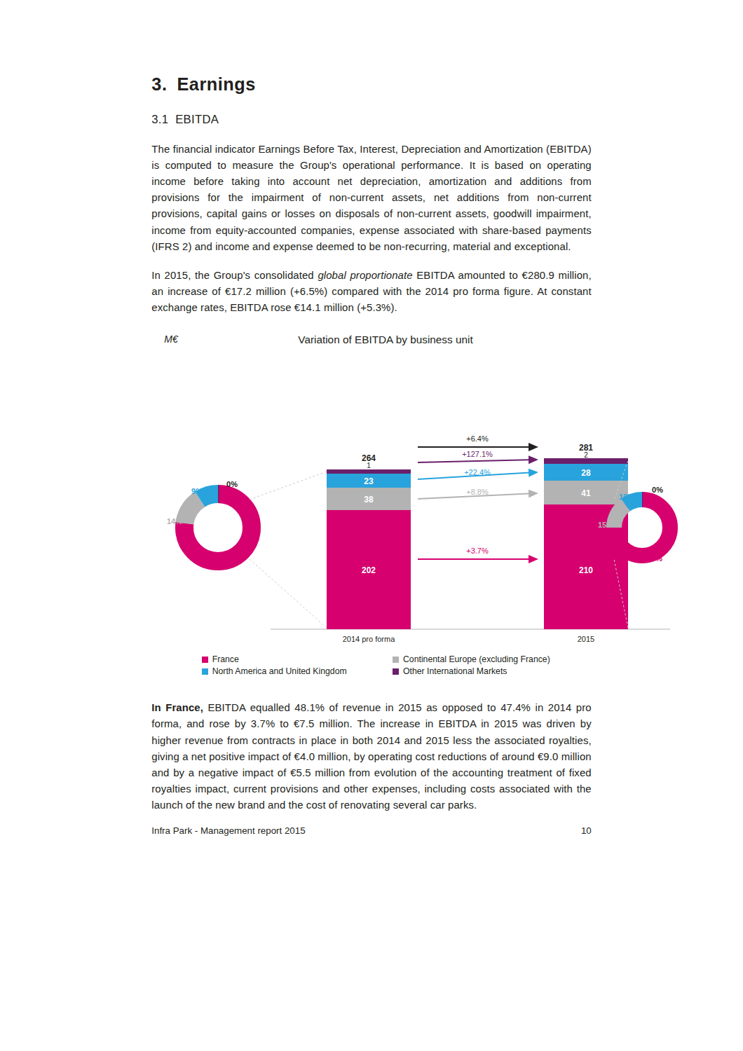3. Earnings
3.1 EBITDA
The financial indicator Earnings Before Tax, Interest, Depreciation and Amortization (EBITDA) is computed to measure the Group's operational performance. It is based on operating income before taking into account net depreciation, amortization and additions from provisions for the impairment of non-current assets, net additions from non-current provisions, capital gains or losses on disposals of non-current assets, goodwill impairment, income from equity-accounted companies, expense associated with share-based payments (IFRS 2) and income and expense deemed to be non-recurring, material and exceptional.
In 2015, the Group's consolidated global proportionate EBITDA amounted to €280.9 million, an increase of €17.2 million (+6.5%) compared with the 2014 pro forma figure. At constant exchange rates, EBITDA rose €14.1 million (+5.3%).
M€
Variation of EBITDA by business unit
202 38 23 1 264 210 41 28 2 281 +6.4% +127.1% +22.4% +8.8% +3.7% 77% 14% 9% 0% 75% 15% 10% 0% 2014 pro forma 2015
France
North America and United Kingdom
Continental Europe (excluding France)
Other International Markets
In France, EBITDA equalled 48.1% of revenue in 2015 as opposed to 47.4% in 2014 pro forma, and rose by 3.7% to €7.5 million. The increase in EBITDA in 2015 was driven by higher revenue from contracts in place in both 2014 and 2015 less the associated royalties, giving a net positive impact of €4.0 million, by operating cost reductions of around €9.0 million and by a negative impact of €5.5 million from evolution of the accounting treatment of fixed royalties impact, current provisions and other expenses, including costs associated with the launch of the new brand and the cost of renovating several car parks.
Infra Park - Management report 2015 10